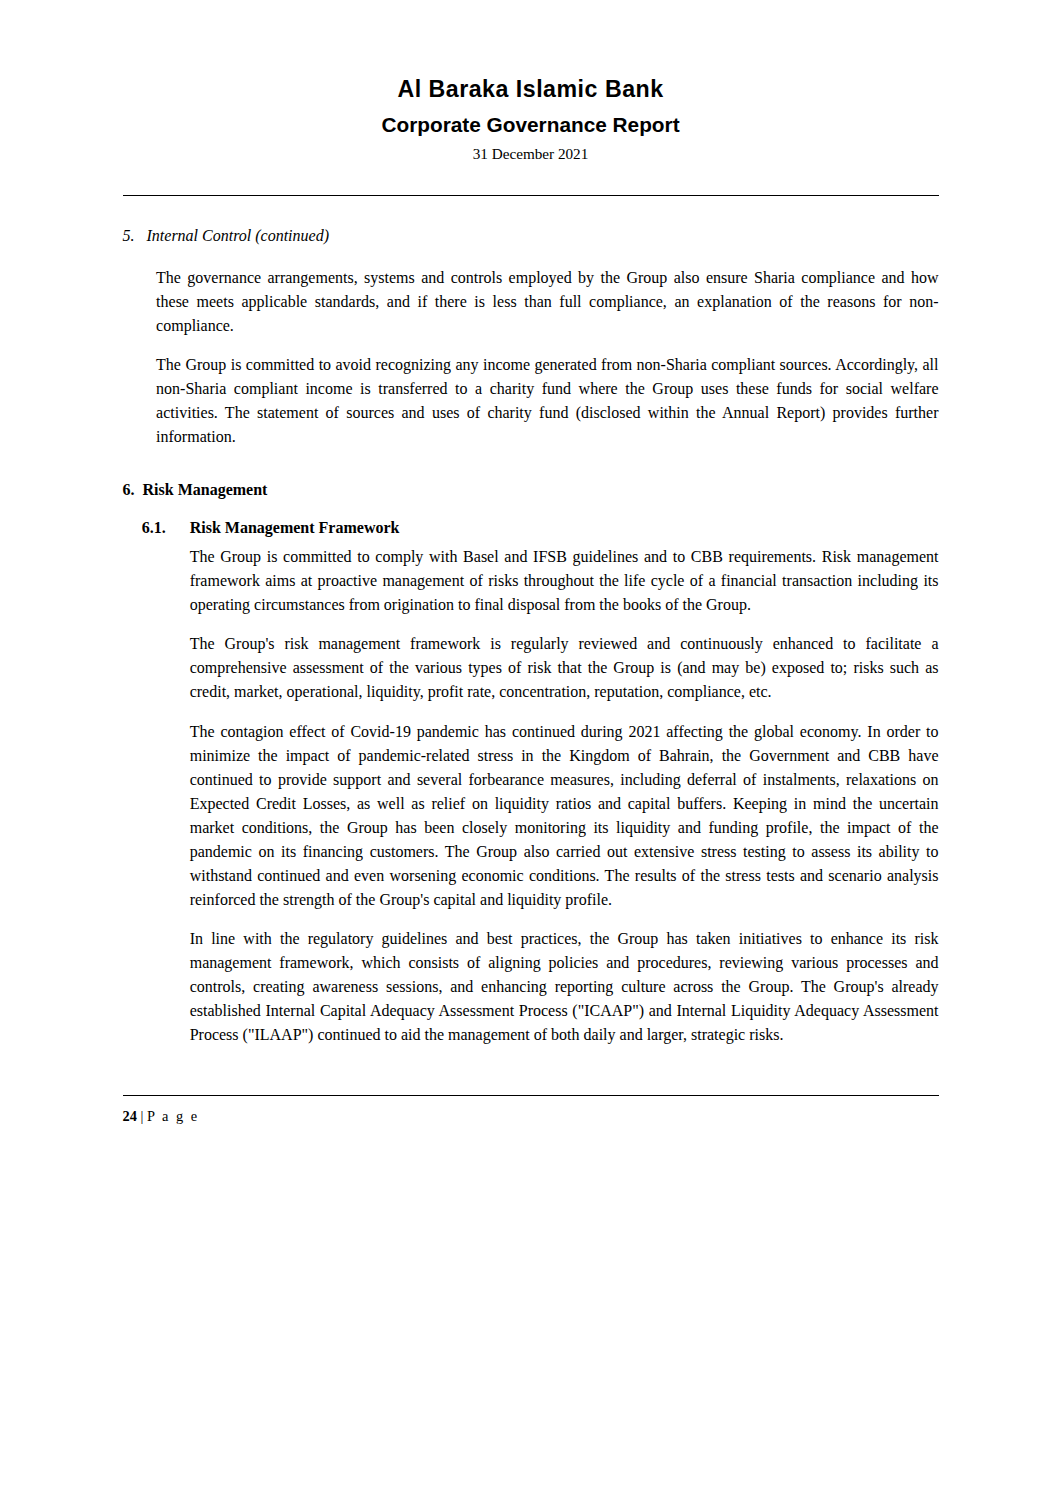Al Baraka Islamic Bank
Corporate Governance Report
31 December 2021
5. Internal Control (continued)
The governance arrangements, systems and controls employed by the Group also ensure Sharia compliance and how these meets applicable standards, and if there is less than full compliance, an explanation of the reasons for non-compliance.
The Group is committed to avoid recognizing any income generated from non-Sharia compliant sources. Accordingly, all non-Sharia compliant income is transferred to a charity fund where the Group uses these funds for social welfare activities. The statement of sources and uses of charity fund (disclosed within the Annual Report) provides further information.
6. Risk Management
6.1. Risk Management Framework
The Group is committed to comply with Basel and IFSB guidelines and to CBB requirements. Risk management framework aims at proactive management of risks throughout the life cycle of a financial transaction including its operating circumstances from origination to final disposal from the books of the Group.
The Group's risk management framework is regularly reviewed and continuously enhanced to facilitate a comprehensive assessment of the various types of risk that the Group is (and may be) exposed to; risks such as credit, market, operational, liquidity, profit rate, concentration, reputation, compliance, etc.
The contagion effect of Covid-19 pandemic has continued during 2021 affecting the global economy. In order to minimize the impact of pandemic-related stress in the Kingdom of Bahrain, the Government and CBB have continued to provide support and several forbearance measures, including deferral of instalments, relaxations on Expected Credit Losses, as well as relief on liquidity ratios and capital buffers. Keeping in mind the uncertain market conditions, the Group has been closely monitoring its liquidity and funding profile, the impact of the pandemic on its financing customers. The Group also carried out extensive stress testing to assess its ability to withstand continued and even worsening economic conditions. The results of the stress tests and scenario analysis reinforced the strength of the Group's capital and liquidity profile.
In line with the regulatory guidelines and best practices, the Group has taken initiatives to enhance its risk management framework, which consists of aligning policies and procedures, reviewing various processes and controls, creating awareness sessions, and enhancing reporting culture across the Group. The Group's already established Internal Capital Adequacy Assessment Process ("ICAAP") and Internal Liquidity Adequacy Assessment Process ("ILAAP") continued to aid the management of both daily and larger, strategic risks.
24 | P a g e